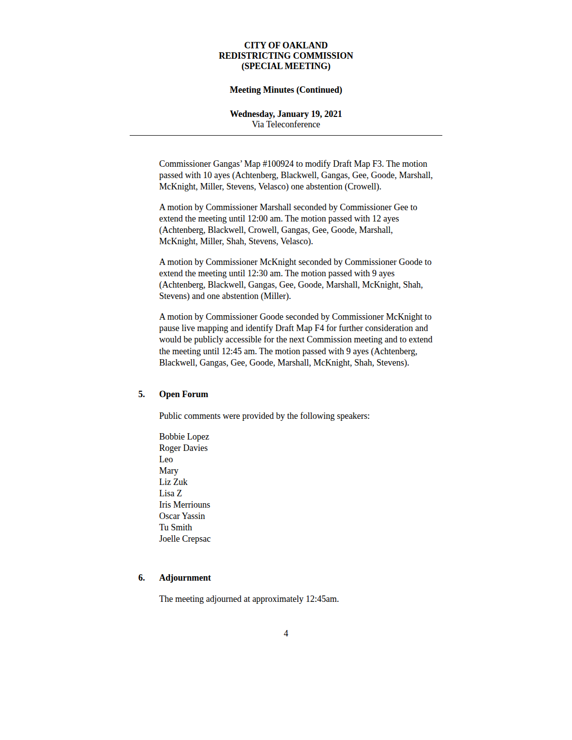CITY OF OAKLAND REDISTRICTING COMMISSION (SPECIAL MEETING)
Meeting Minutes (Continued)
Wednesday, January 19, 2021 Via Teleconference
Commissioner Gangas’ Map #100924 to modify Draft Map F3. The motion passed with 10 ayes (Achtenberg, Blackwell, Gangas, Gee, Goode, Marshall, McKnight, Miller, Stevens, Velasco) one abstention (Crowell).
A motion by Commissioner Marshall seconded by Commissioner Gee to extend the meeting until 12:00 am. The motion passed with 12 ayes (Achtenberg, Blackwell, Crowell, Gangas, Gee, Goode, Marshall, McKnight, Miller, Shah, Stevens, Velasco).
A motion by Commissioner McKnight seconded by Commissioner Goode to extend the meeting until 12:30 am. The motion passed with 9 ayes (Achtenberg, Blackwell, Gangas, Gee, Goode, Marshall, McKnight, Shah, Stevens) and one abstention (Miller).
A motion by Commissioner Goode seconded by Commissioner McKnight to pause live mapping and identify Draft Map F4 for further consideration and would be publicly accessible for the next Commission meeting and to extend the meeting until 12:45 am. The motion passed with 9 ayes (Achtenberg, Blackwell, Gangas, Gee, Goode, Marshall, McKnight, Shah, Stevens).
5.
Open Forum
Public comments were provided by the following speakers:
Bobbie Lopez
Roger Davies
Leo
Mary
Liz Zuk
Lisa Z
Iris Merriouns
Oscar Yassin
Tu Smith
Joelle Crepsac
6.
Adjournment
The meeting adjourned at approximately 12:45am.
4